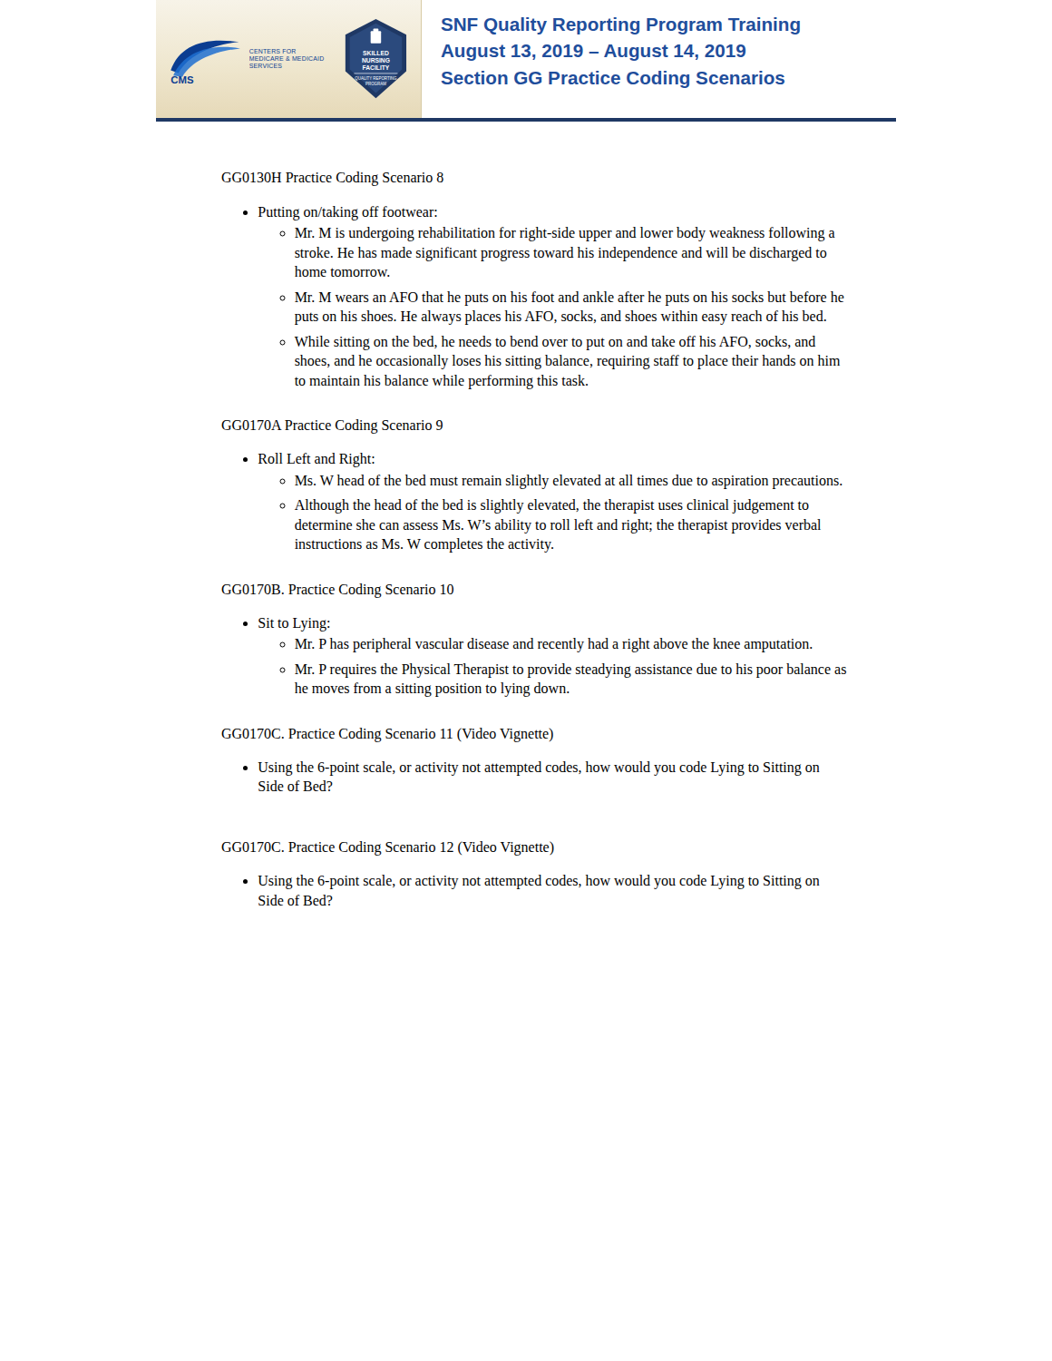CMS
Centers for Medicare & Medicaid Services
SKILLED NURSING FACILITY QUALITY REPORTING PROGRAM
SNF Quality Reporting Program Training
August 13, 2019 – August 14, 2019
Section GG Practice Coding Scenarios
GG0130H Practice Coding Scenario 8
Putting on/taking off footwear:
Mr. M is undergoing rehabilitation for right-side upper and lower body weakness following a stroke. He has made significant progress toward his independence and will be discharged to home tomorrow.
Mr. M wears an AFO that he puts on his foot and ankle after he puts on his socks but before he puts on his shoes. He always places his AFO, socks, and shoes within easy reach of his bed.
While sitting on the bed, he needs to bend over to put on and take off his AFO, socks, and shoes, and he occasionally loses his sitting balance, requiring staff to place their hands on him to maintain his balance while performing this task.
GG0170A Practice Coding Scenario 9
Roll Left and Right:
Ms. W head of the bed must remain slightly elevated at all times due to aspiration precautions.
Although the head of the bed is slightly elevated, the therapist uses clinical judgement to determine she can assess Ms. W’s ability to roll left and right; the therapist provides verbal instructions as Ms. W completes the activity.
GG0170B. Practice Coding Scenario 10
Sit to Lying:
Mr. P has peripheral vascular disease and recently had a right above the knee amputation.
Mr. P requires the Physical Therapist to provide steadying assistance due to his poor balance as he moves from a sitting position to lying down.
GG0170C. Practice Coding Scenario 11 (Video Vignette)
Using the 6-point scale, or activity not attempted codes, how would you code Lying to Sitting on Side of Bed?
GG0170C. Practice Coding Scenario 12 (Video Vignette)
Using the 6-point scale, or activity not attempted codes, how would you code Lying to Sitting on Side of Bed?